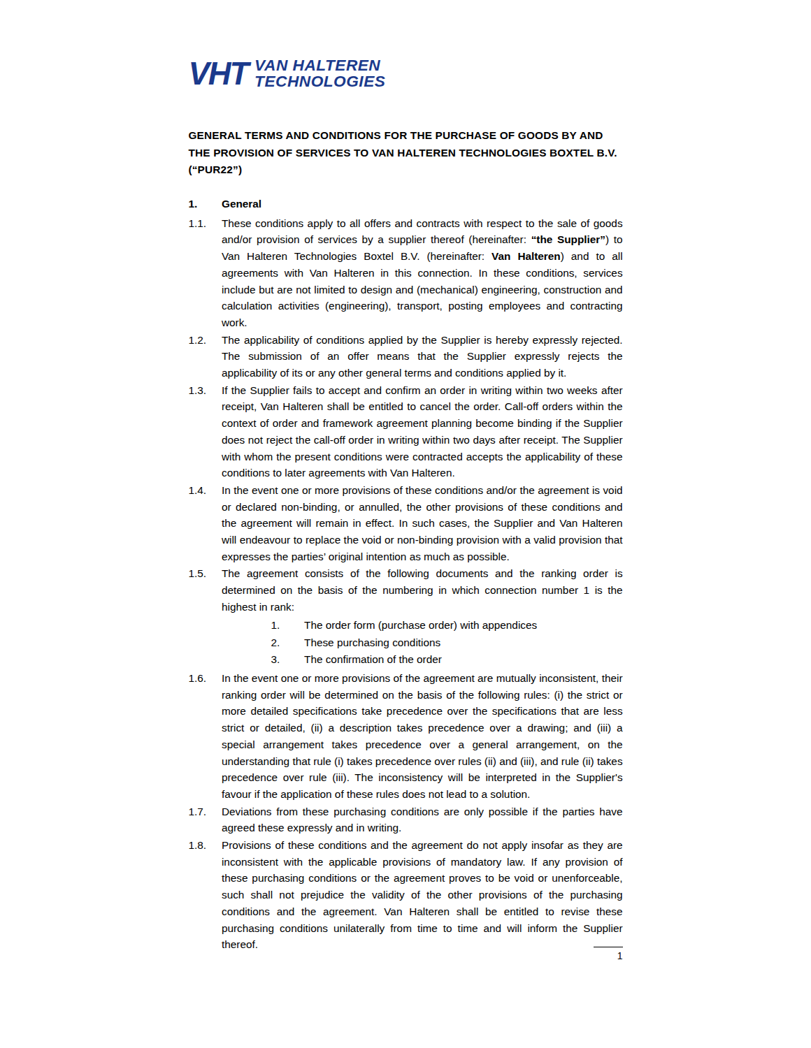VHT
VAN HALTEREN
TECHNOLOGIES
GENERAL TERMS AND CONDITIONS FOR THE PURCHASE OF GOODS BY AND THE PROVISION OF SERVICES TO VAN HALTEREN TECHNOLOGIES BOXTEL B.V. (“PUR22”)
1.
General
1.1.
These conditions apply to all offers and contracts with respect to the sale of goods and/or provision of services by a supplier thereof (hereinafter: “the Supplier”) to Van Halteren Technologies Boxtel B.V. (hereinafter: Van Halteren) and to all agreements with Van Halteren in this connection. In these conditions, services include but are not limited to design and (mechanical) engineering, construction and calculation activities (engineering), transport, posting employees and contracting work.
1.2.
The applicability of conditions applied by the Supplier is hereby expressly rejected. The submission of an offer means that the Supplier expressly rejects the applicability of its or any other general terms and conditions applied by it.
1.3.
If the Supplier fails to accept and confirm an order in writing within two weeks after receipt, Van Halteren shall be entitled to cancel the order. Call-off orders within the context of order and framework agreement planning become binding if the Supplier does not reject the call-off order in writing within two days after receipt. The Supplier with whom the present conditions were contracted accepts the applicability of these conditions to later agreements with Van Halteren.
1.4.
In the event one or more provisions of these conditions and/or the agreement is void or declared non-binding, or annulled, the other provisions of these conditions and the agreement will remain in effect. In such cases, the Supplier and Van Halteren will endeavour to replace the void or non-binding provision with a valid provision that expresses the parties’ original intention as much as possible.
1.5.
The agreement consists of the following documents and the ranking order is determined on the basis of the numbering in which connection number 1 is the highest in rank:
1. The order form (purchase order) with appendices
2. These purchasing conditions
3. The confirmation of the order
1.6.
In the event one or more provisions of the agreement are mutually inconsistent, their ranking order will be determined on the basis of the following rules: (i) the strict or more detailed specifications take precedence over the specifications that are less strict or detailed, (ii) a description takes precedence over a drawing; and (iii) a special arrangement takes precedence over a general arrangement, on the understanding that rule (i) takes precedence over rules (ii) and (iii), and rule (ii) takes precedence over rule (iii). The inconsistency will be interpreted in the Supplier's favour if the application of these rules does not lead to a solution.
1.7.
Deviations from these purchasing conditions are only possible if the parties have agreed these expressly and in writing.
1.8.
Provisions of these conditions and the agreement do not apply insofar as they are inconsistent with the applicable provisions of mandatory law. If any provision of these purchasing conditions or the agreement proves to be void or unenforceable, such shall not prejudice the validity of the other provisions of the purchasing conditions and the agreement. Van Halteren shall be entitled to revise these purchasing conditions unilaterally from time to time and will inform the Supplier thereof.
1